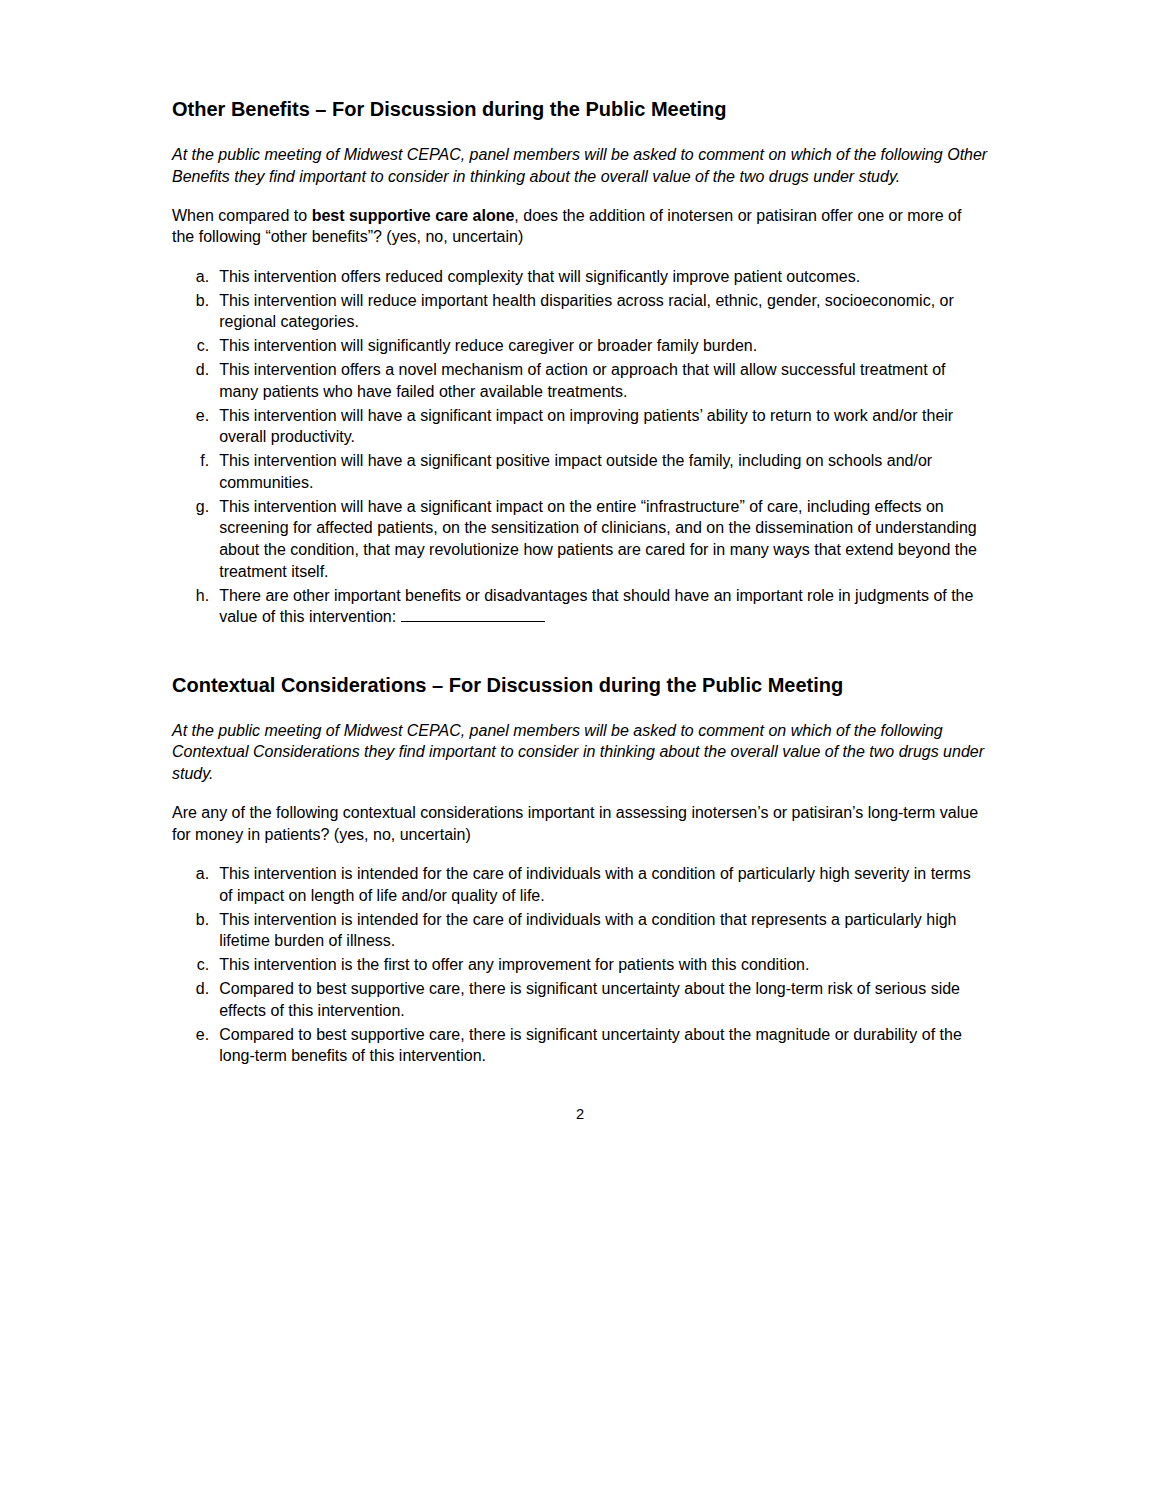Other Benefits – For Discussion during the Public Meeting
At the public meeting of Midwest CEPAC, panel members will be asked to comment on which of the following Other Benefits they find important to consider in thinking about the overall value of the two drugs under study.
When compared to best supportive care alone, does the addition of inotersen or patisiran offer one or more of the following “other benefits”? (yes, no, uncertain)
This intervention offers reduced complexity that will significantly improve patient outcomes.
This intervention will reduce important health disparities across racial, ethnic, gender, socioeconomic, or regional categories.
This intervention will significantly reduce caregiver or broader family burden.
This intervention offers a novel mechanism of action or approach that will allow successful treatment of many patients who have failed other available treatments.
This intervention will have a significant impact on improving patients’ ability to return to work and/or their overall productivity.
This intervention will have a significant positive impact outside the family, including on schools and/or communities.
This intervention will have a significant impact on the entire “infrastructure” of care, including effects on screening for affected patients, on the sensitization of clinicians, and on the dissemination of understanding about the condition, that may revolutionize how patients are cared for in many ways that extend beyond the treatment itself.
There are other important benefits or disadvantages that should have an important role in judgments of the value of this intervention:
Contextual Considerations – For Discussion during the Public Meeting
At the public meeting of Midwest CEPAC, panel members will be asked to comment on which of the following Contextual Considerations they find important to consider in thinking about the overall value of the two drugs under study.
Are any of the following contextual considerations important in assessing inotersen’s or patisiran’s long-term value for money in patients? (yes, no, uncertain)
This intervention is intended for the care of individuals with a condition of particularly high severity in terms of impact on length of life and/or quality of life.
This intervention is intended for the care of individuals with a condition that represents a particularly high lifetime burden of illness.
This intervention is the first to offer any improvement for patients with this condition.
Compared to best supportive care, there is significant uncertainty about the long-term risk of serious side effects of this intervention.
Compared to best supportive care, there is significant uncertainty about the magnitude or durability of the long-term benefits of this intervention.
2